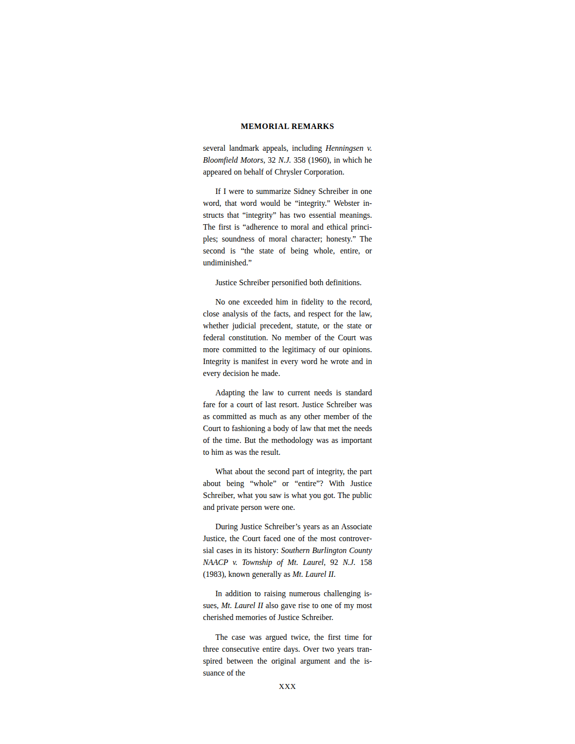MEMORIAL REMARKS
several landmark appeals, including Henningsen v. Bloomfield Motors, 32 N.J. 358 (1960), in which he appeared on behalf of Chrysler Corporation.
If I were to summarize Sidney Schreiber in one word, that word would be “integrity.” Webster instructs that “integrity” has two essential meanings. The first is “adherence to moral and ethical principles; soundness of moral character; honesty.” The second is “the state of being whole, entire, or undiminished.”
Justice Schreiber personified both definitions.
No one exceeded him in fidelity to the record, close analysis of the facts, and respect for the law, whether judicial precedent, statute, or the state or federal constitution. No member of the Court was more committed to the legitimacy of our opinions. Integrity is manifest in every word he wrote and in every decision he made.
Adapting the law to current needs is standard fare for a court of last resort. Justice Schreiber was as committed as much as any other member of the Court to fashioning a body of law that met the needs of the time. But the methodology was as important to him as was the result.
What about the second part of integrity, the part about being “whole” or “entire”? With Justice Schreiber, what you saw is what you got. The public and private person were one.
During Justice Schreiber’s years as an Associate Justice, the Court faced one of the most controversial cases in its history: Southern Burlington County NAACP v. Township of Mt. Laurel, 92 N.J. 158 (1983), known generally as Mt. Laurel II.
In addition to raising numerous challenging issues, Mt. Laurel II also gave rise to one of my most cherished memories of Justice Schreiber.
The case was argued twice, the first time for three consecutive entire days. Over two years transpired between the original argument and the issuance of the
XXX